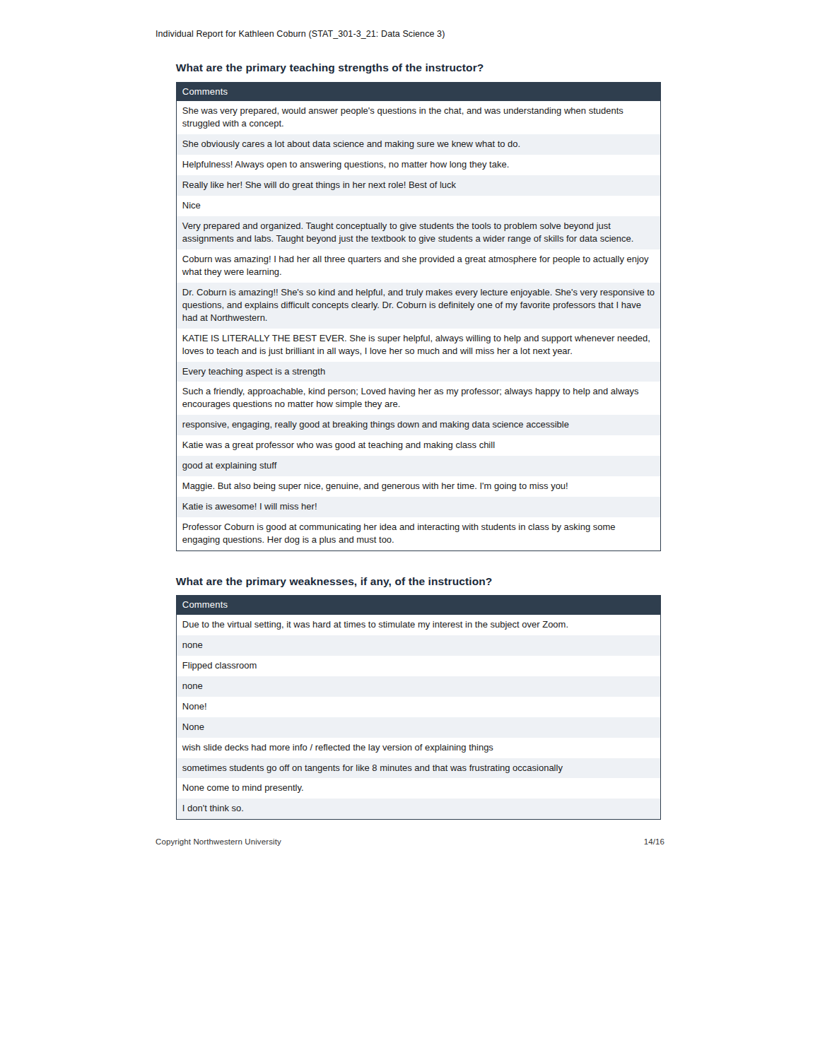Individual Report for Kathleen Coburn (STAT_301-3_21: Data Science 3)
What are the primary teaching strengths of the instructor?
| Comments |
| --- |
| She was very prepared, would answer people's questions in the chat, and was understanding when students struggled with a concept. |
| She obviously cares a lot about data science and making sure we knew what to do. |
| Helpfulness! Always open to answering questions, no matter how long they take. |
| Really like her! She will do great things in her next role! Best of luck |
| Nice |
| Very prepared and organized. Taught conceptually to give students the tools to problem solve beyond just assignments and labs. Taught beyond just the textbook to give students a wider range of skills for data science. |
| Coburn was amazing! I had her all three quarters and she provided a great atmosphere for people to actually enjoy what they were learning. |
| Dr. Coburn is amazing!! She's so kind and helpful, and truly makes every lecture enjoyable. She's very responsive to questions, and explains difficult concepts clearly. Dr. Coburn is definitely one of my favorite professors that I have had at Northwestern. |
| KATIE IS LITERALLY THE BEST EVER. She is super helpful, always willing to help and support whenever needed, loves to teach and is just brilliant in all ways, I love her so much and will miss her a lot next year. |
| Every teaching aspect is a strength |
| Such a friendly, approachable, kind person; Loved having her as my professor; always happy to help and always encourages questions no matter how simple they are. |
| responsive, engaging, really good at breaking things down and making data science accessible |
| Katie was a great professor who was good at teaching and making class chill |
| good at explaining stuff |
| Maggie. But also being super nice, genuine, and generous with her time. I'm going to miss you! |
| Katie is awesome! I will miss her! |
| Professor Coburn is good at communicating her idea and interacting with students in class by asking some engaging questions. Her dog is a plus and must too. |
What are the primary weaknesses, if any, of the instruction?
| Comments |
| --- |
| Due to the virtual setting, it was hard at times to stimulate my interest in the subject over Zoom. |
| none |
| Flipped classroom |
| none |
| None! |
| None |
| wish slide decks had more info / reflected the lay version of explaining things |
| sometimes students go off on tangents for like 8 minutes and that was frustrating occasionally |
| None come to mind presently. |
| I don't think so. |
Copyright Northwestern University
14/16